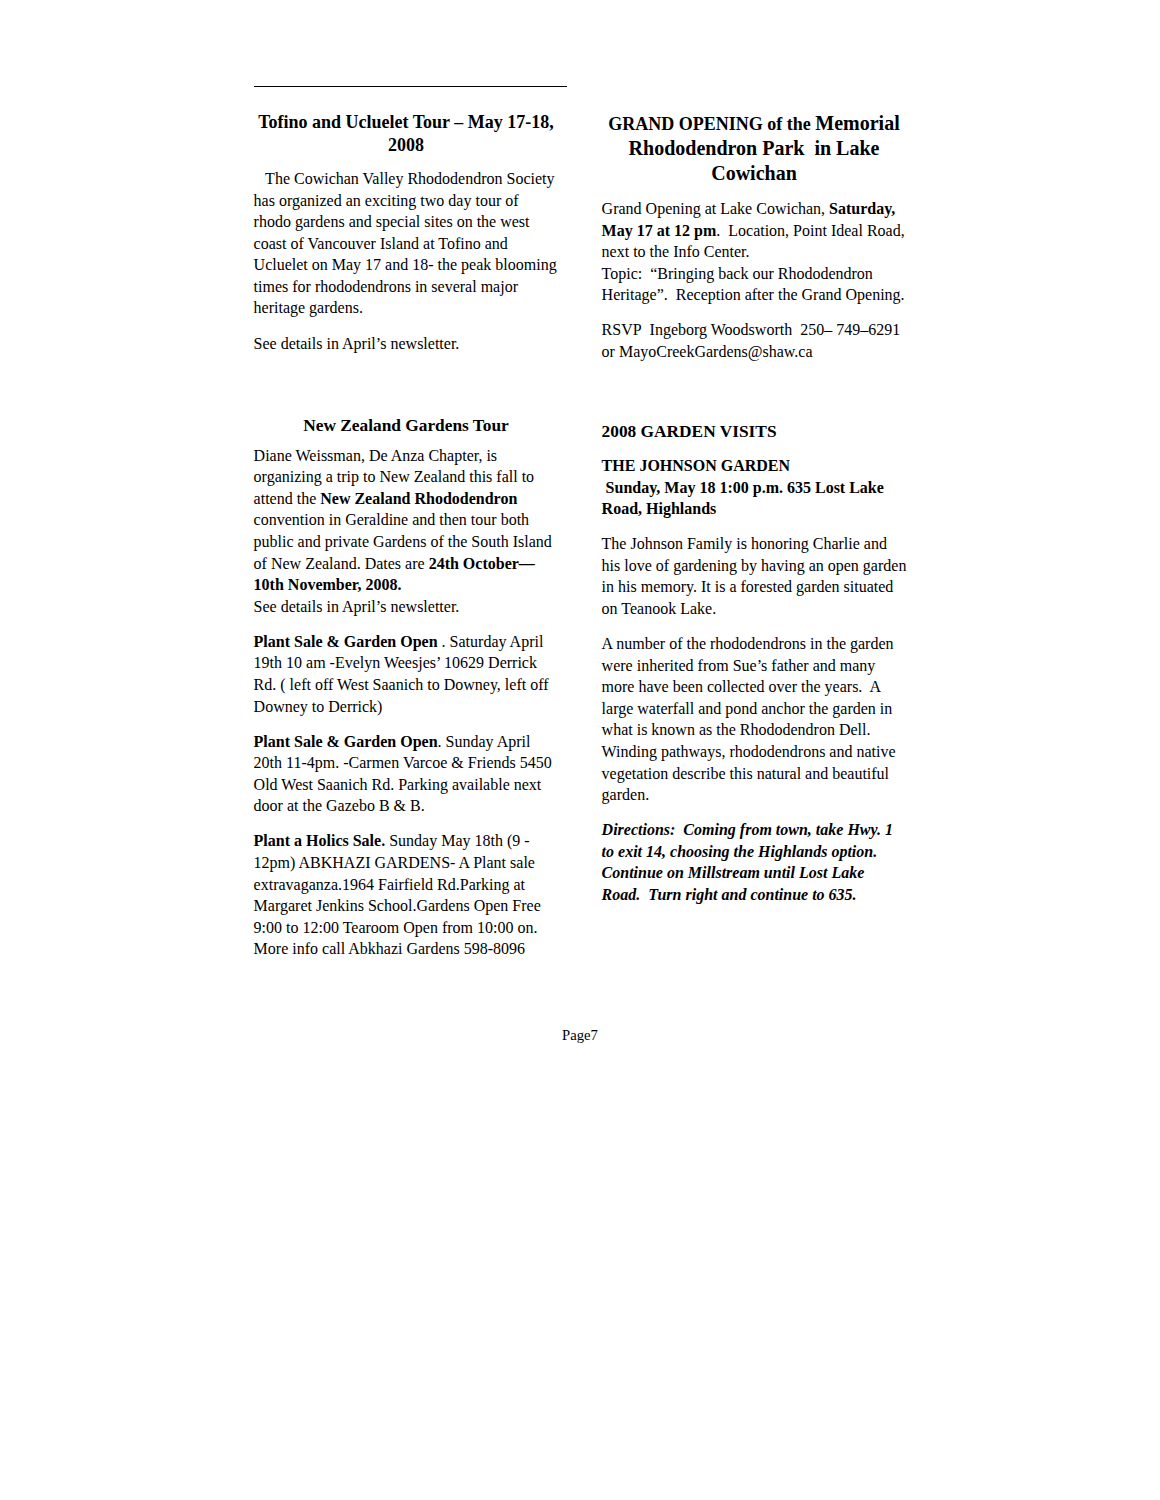Tofino and Ucluelet Tour – May 17-18, 2008
The Cowichan Valley Rhododendron Society has organized an exciting two day tour of rhodo gardens and special sites on the west coast of Vancouver Island at Tofino and Ucluelet on May 17 and 18- the peak blooming times for rhododendrons in several major heritage gardens.
See details in April’s newsletter.
New Zealand Gardens Tour
Diane Weissman, De Anza Chapter, is organizing a trip to New Zealand this fall to attend the New Zealand Rhododendron convention in Geraldine and then tour both public and private Gardens of the South Island of New Zealand. Dates are 24th October—10th November, 2008.
See details in April’s newsletter.
Plant Sale & Garden Open . Saturday April 19th 10 am -Evelyn Weesjes’ 10629 Derrick Rd. ( left off West Saanich to Downey, left off Downey to Derrick)
Plant Sale & Garden Open. Sunday April 20th 11-4pm. -Carmen Varcoe & Friends 5450 Old West Saanich Rd. Parking available next door at the Gazebo B & B.
Plant a Holics Sale. Sunday May 18th (9 - 12pm) ABKHAZI GARDENS- A Plant sale extravaganza.1964 Fairfield Rd.Parking at Margaret Jenkins School.Gardens Open Free 9:00 to 12:00 Tearoom Open from 10:00 on. More info call Abkhazi Gardens 598-8096
GRAND OPENING of the Memorial Rhododendron Park in Lake Cowichan
Grand Opening at Lake Cowichan, Saturday, May 17 at 12 pm. Location, Point Ideal Road, next to the Info Center.
Topic: “Bringing back our Rhododendron Heritage”. Reception after the Grand Opening.
RSVP Ingeborg Woodsworth 250– 749–6291 or MayoCreekGardens@shaw.ca
2008 GARDEN VISITS
THE JOHNSON GARDEN
Sunday, May 18 1:00 p.m. 635 Lost Lake Road, Highlands
The Johnson Family is honoring Charlie and his love of gardening by having an open garden in his memory. It is a forested garden situated on Teanook Lake.
A number of the rhododendrons in the garden were inherited from Sue’s father and many more have been collected over the years. A large waterfall and pond anchor the garden in what is known as the Rhododendron Dell. Winding pathways, rhododendrons and native vegetation describe this natural and beautiful garden.
Directions: Coming from town, take Hwy. 1 to exit 14, choosing the Highlands option. Continue on Millstream until Lost Lake Road. Turn right and continue to 635.
Page7